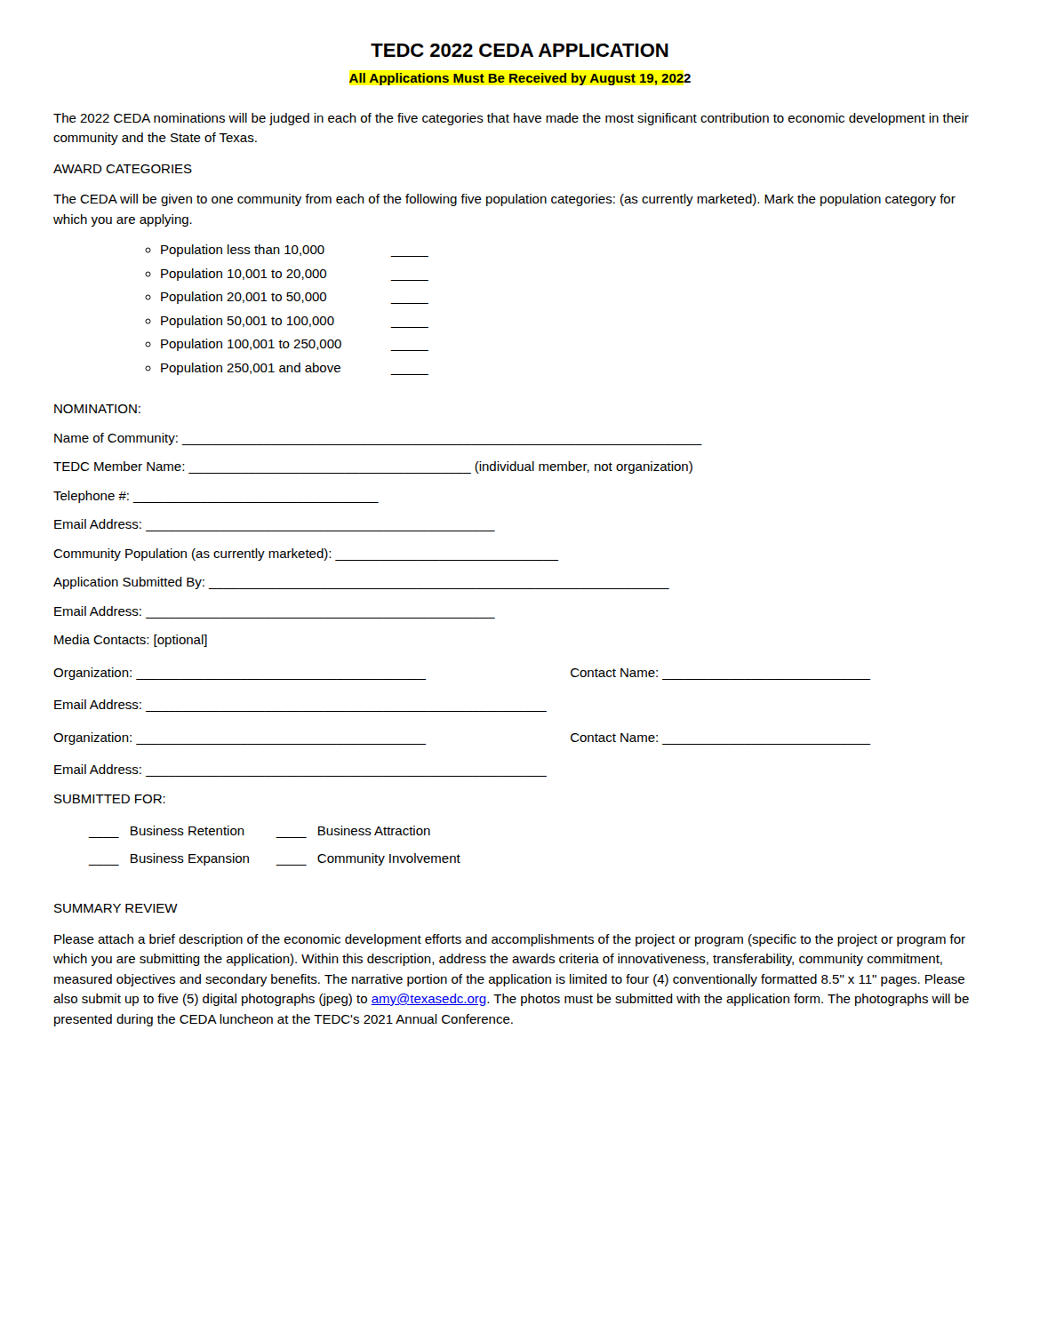TEDC 2022 CEDA APPLICATION
All Applications Must Be Received by August 19, 2022
The 2022 CEDA nominations will be judged in each of the five categories that have made the most significant contribution to economic development in their community and the State of Texas.
AWARD CATEGORIES
The CEDA will be given to one community from each of the following five population categories: (as currently marketed). Mark the population category for which you are applying.
Population less than 10,000_____
Population 10,001 to 20,000_____
Population 20,001 to 50,000_____
Population 50,001 to 100,000_____
Population 100,001 to 250,000_____
Population 250,001 and above_____
NOMINATION:
Name of Community: ______________________________________________________________________
TEDC Member Name: ______________________________________ (individual member, not organization)
Telephone #: _________________________________
Email Address: _______________________________________________
Community Population (as currently marketed): ______________________________
Application Submitted By: ______________________________________________________________
Email Address: _______________________________________________
Media Contacts: [optional]
| Organization: _______________________________________ | Contact Name: ____________________________ |
Email Address: ______________________________________________________
| Organization: _______________________________________ | Contact Name: ____________________________ |
Email Address: ______________________________________________________
SUBMITTED FOR:
| ____ Business Retention | ____ Business Attraction |
| ____ Business Expansion | ____ Community Involvement |
SUMMARY REVIEW
Please attach a brief description of the economic development efforts and accomplishments of the project or program (specific to the project or program for which you are submitting the application). Within this description, address the awards criteria of innovativeness, transferability, community commitment, measured objectives and secondary benefits. The narrative portion of the application is limited to four (4) conventionally formatted 8.5" x 11" pages. Please also submit up to five (5) digital photographs (jpeg) to amy@texasedc.org. The photos must be submitted with the application form. The photographs will be presented during the CEDA luncheon at the TEDC's 2021 Annual Conference.